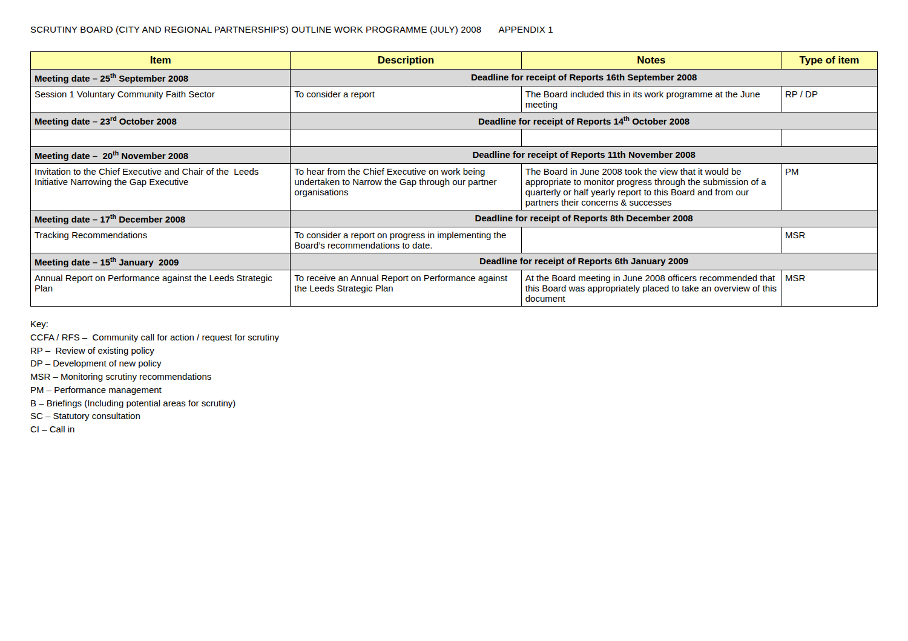SCRUTINY BOARD (CITY AND REGIONAL PARTNERSHIPS) OUTLINE WORK PROGRAMME (JULY) 2008APPENDIX 1
| Item | Description | Notes | Type of item |
| --- | --- | --- | --- |
| Meeting date – 25 th September 2008 | Deadline for receipt of Reports 16th September 2008 |
| Session 1 Voluntary Community Faith Sector | To consider a report | The Board included this in its work programme at the June meeting | RP / DP |
| Meeting date – 23 rd October 2008 | Deadline for receipt of Reports 14 th October 2008 |
| Meeting date – 20 th November 2008 | Deadline for receipt of Reports 11th November 2008 |
| Invitation to the Chief Executive and Chair of the Leeds Initiative Narrowing the Gap Executive | To hear from the Chief Executive on work being undertaken to Narrow the Gap through our partner organisations | The Board in June 2008 took the view that it would be appropriate to monitor progress through the submission of a quarterly or half yearly report to this Board and from our partners their concerns & successes | PM |
| Meeting date – 17 th December 2008 | Deadline for receipt of Reports 8th December 2008 |
| Tracking Recommendations | To consider a report on progress in implementing the Board’s recommendations to date. | | MSR |
| Meeting date – 15 th January 2009 | Deadline for receipt of Reports 6th January 2009 |
| Annual Report on Performance against the Leeds Strategic Plan | To receive an Annual Report on Performance against the Leeds Strategic Plan | At the Board meeting in June 2008 officers recommended that this Board was appropriately placed to take an overview of this document | MSR |
Key:
CCFA / RFS – Community call for action / request for scrutiny
RP – Review of existing policy
DP – Development of new policy
MSR – Monitoring scrutiny recommendations
PM – Performance management
B – Briefings (Including potential areas for scrutiny)
SC – Statutory consultation
CI – Call in